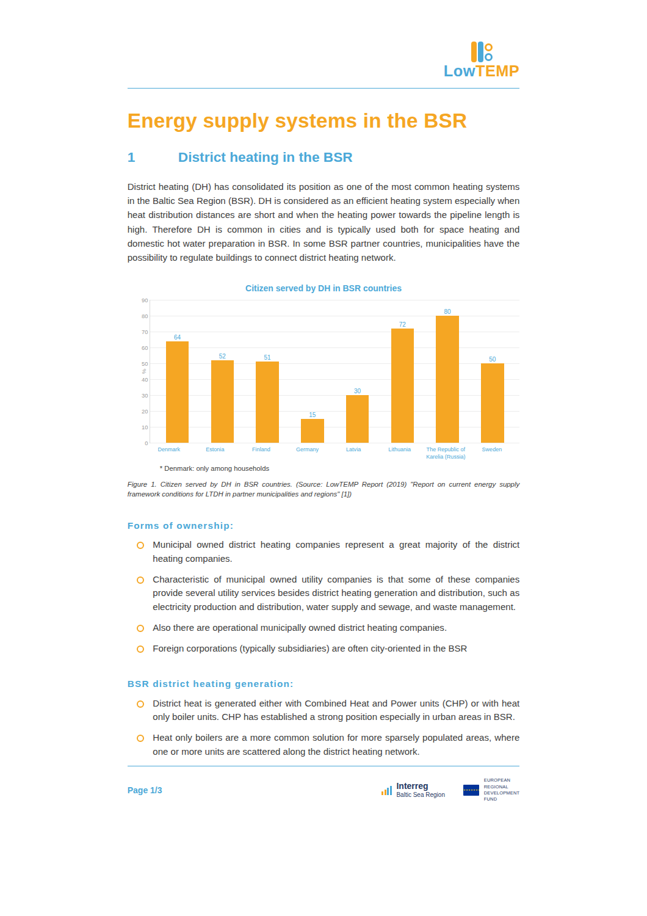Low TEMP
Energy supply systems in the BSR
1 District heating in the BSR
District heating (DH) has consolidated its position as one of the most common heating systems in the Baltic Sea Region (BSR). DH is considered as an efficient heating system especially when heat distribution distances are short and when the heating power towards the pipeline length is high. Therefore DH is common in cities and is typically used both for space heating and domestic hot water preparation in BSR. In some BSR partner countries, municipalities have the possibility to regulate buildings to connect district heating network.
Citizen served by DH in BSR countries
%
90
80
70
60
50
40
30
20
10
0
64
52
51
15
30
72
80
50
Denmark Estonia Finland Germany Latvia Lithuania The Republic of Karelia (Russia) Sweden
* Denmark: only among households
Figure 1. Citizen served by DH in BSR countries. (Source: LowTEMP Report (2019) "Report on current energy supply framework conditions for LTDH in partner municipalities and regions" [1])
Forms of ownership:
Municipal owned district heating companies represent a great majority of the district heating companies.
Characteristic of municipal owned utility companies is that some of these companies provide several utility services besides district heating generation and distribution, such as electricity production and distribution, water supply and sewage, and waste management.
Also there are operational municipally owned district heating companies.
Foreign corporations (typically subsidiaries) are often city-oriented in the BSR
BSR district heating generation:
District heat is generated either with Combined Heat and Power units (CHP) or with heat only boiler units. CHP has established a strong position especially in urban areas in BSR.
Heat only boilers are a more common solution for more sparsely populated areas, where one or more units are scattered along the district heating network.
Page 1/3
Interreg
Baltic Sea Region
European
Regional
Development
Fund